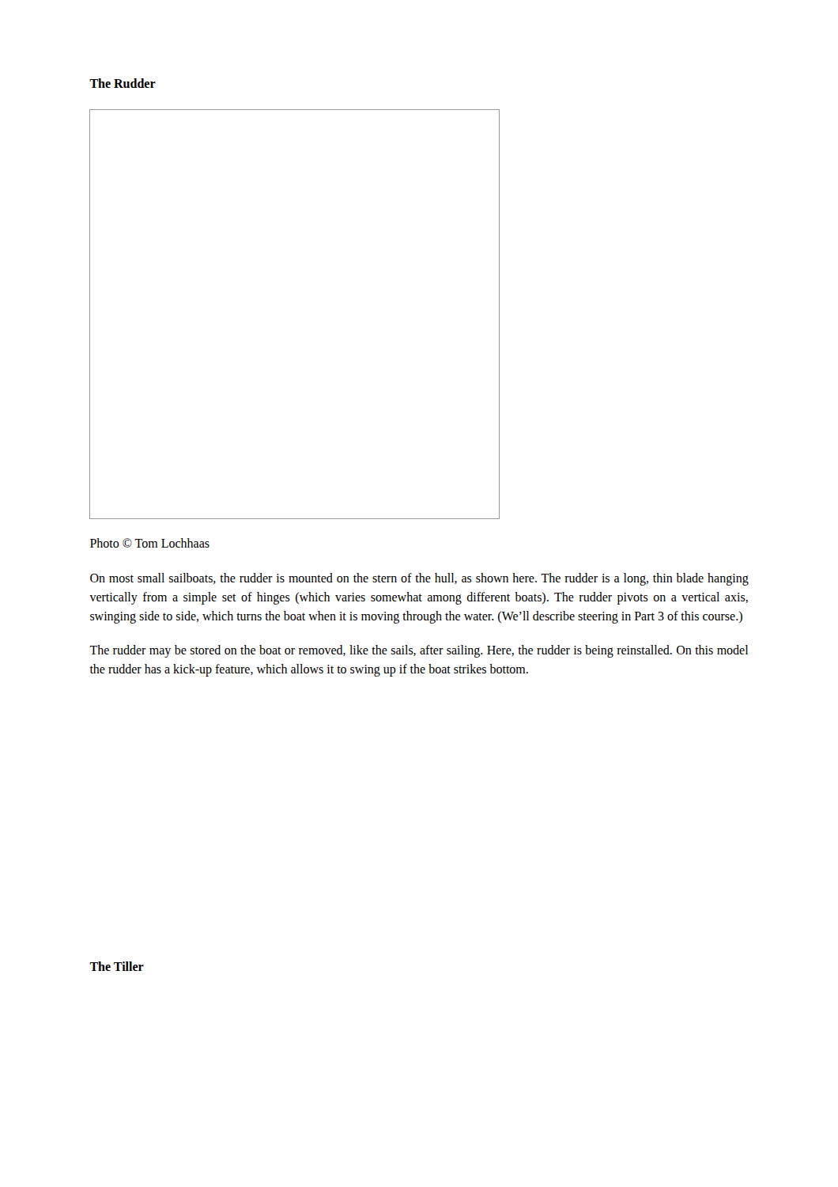The Rudder
Photo © Tom Lochhaas
On most small sailboats, the rudder is mounted on the stern of the hull, as shown here. The rudder is a long, thin blade hanging vertically from a simple set of hinges (which varies somewhat among different boats). The rudder pivots on a vertical axis, swinging side to side, which turns the boat when it is moving through the water. (We’ll describe steering in Part 3 of this course.)
The rudder may be stored on the boat or removed, like the sails, after sailing. Here, the rudder is being reinstalled. On this model the rudder has a kick-up feature, which allows it to swing up if the boat strikes bottom.
The Tiller